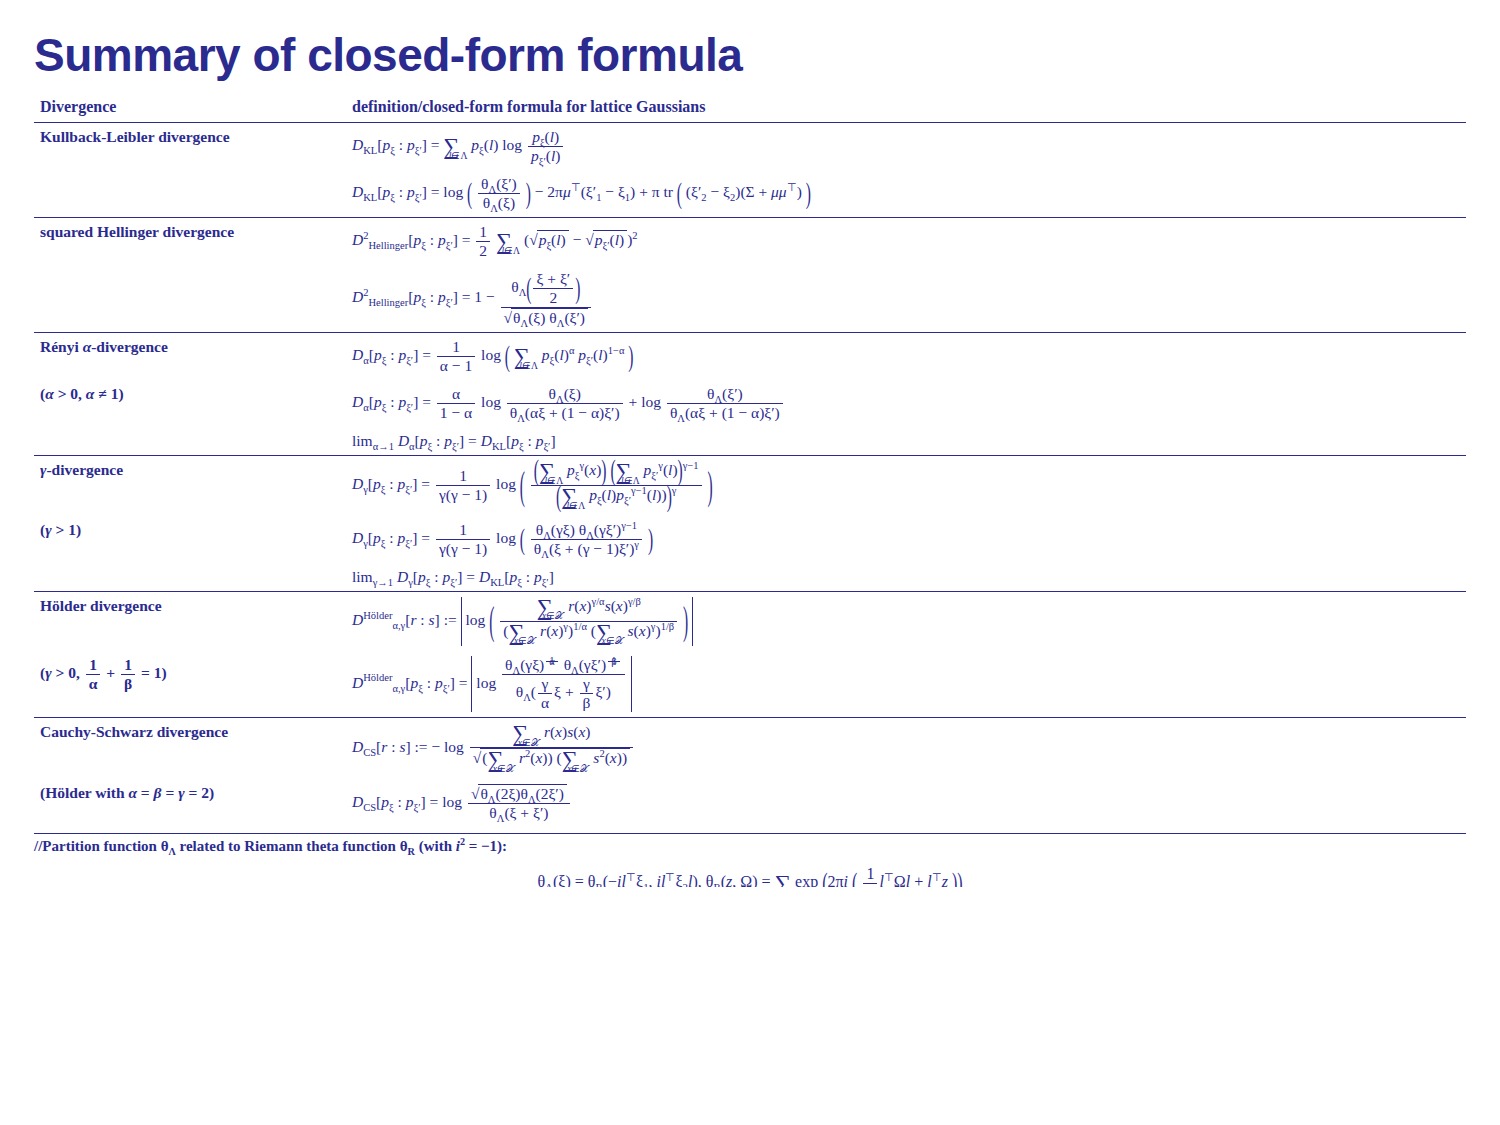Summary of closed-form formula
| Divergence | definition/closed-form formula for lattice Gaussians |
| --- | --- |
| Kullback-Leibler divergence | D KL [ p ξ : p ξ′ ] = ∑ l ∈Λ p ξ ( l ) log p ξ ( l ) p ξ′ ( l ) |
| | D KL [ p ξ : p ξ′ ] = log ( θ Λ (ξ′) θ Λ (ξ) ) − 2π μ ⊤ (ξ′ 1 − ξ 1 ) + π tr ( (ξ′ 2 − ξ 2 )(Σ + μμ ⊤ ) ) |
| squared Hellinger divergence | D 2 Hellinger [ p ξ : p ξ′ ] = 1 2 ∑ l ∈Λ ( √ p ξ ( l ) − √ p ξ′ ( l ) ) 2 |
| | D 2 Hellinger [ p ξ : p ξ′ ] = 1 − θ Λ ( ξ + ξ′ 2 ) √ θ Λ (ξ) θ Λ (ξ′) |
| Rényi α -divergence | D α [ p ξ : p ξ′ ] = 1 α − 1 log ( ∑ l ∈Λ p ξ ( l ) α p ξ′ ( l ) 1−α ) |
| ( α > 0, α ≠ 1) | D α [ p ξ : p ξ′ ] = α 1 − α log θ Λ (ξ) θ Λ (αξ + (1 − α)ξ′) + log θ Λ (ξ′) θ Λ (αξ + (1 − α)ξ′) |
| | lim α→1 D α [ p ξ : p ξ′ ] = D KL [ p ξ : p ξ′ ] |
| γ -divergence | D γ [ p ξ : p ξ′ ] = 1 γ(γ − 1) log ( ( ∑ l ∈Λ p ξ γ ( x ) ) ( ∑ l ∈Λ p ξ′ γ ( l ) ) γ−1 ( ∑ l ∈Λ p ξ ( l ) p ξ′ γ−1 ( l )) ) γ ) |
| ( γ > 1) | D γ [ p ξ : p ξ′ ] = 1 γ(γ − 1) log ( θ Λ (γξ) θ Λ (γξ′) γ−1 θ Λ (ξ + (γ − 1)ξ′) γ ) |
| | lim γ→1 D γ [ p ξ : p ξ′ ] = D KL [ p ξ : p ξ′ ] |
| Hölder divergence | D Hölder α,γ [ r : s ] := log ( ∑ x ∈𝒳 r ( x ) γ/α s ( x ) γ/β ( ∑ x ∈𝒳 r ( x ) γ ) 1/α ( ∑ x ∈𝒳 s ( x ) γ ) 1/β ) |
| ( γ > 0, 1 α + 1 β = 1) | D Hölder α,γ [ p ξ : p ξ′ ] = log θ Λ (γξ) 1 α θ Λ (γξ′) 1 β θ Λ ( γ α ξ + γ β ξ′) |
| Cauchy-Schwarz divergence | D CS [ r : s ] := − log ∑ x ∈𝒳 r ( x ) s ( x ) √ ( ∑ x ∈𝒳 r 2 ( x )) ( ∑ x ∈𝒳 s 2 ( x )) |
| (Hölder with α = β = γ = 2) | D CS [ p ξ : p ξ′ ] = log √ θ Λ (2ξ)θ Λ (2ξ′) θ Λ (ξ + ξ′) |
//Partition function θΛ related to Riemann theta function θR (with i2 = −1):
θΛ(ξ) = θR(−il⊤ξ1, il⊤ξ2l), θR(z, Ω) = ∑ exp (2πi ( 12 l⊤Ωl + l⊤z ))